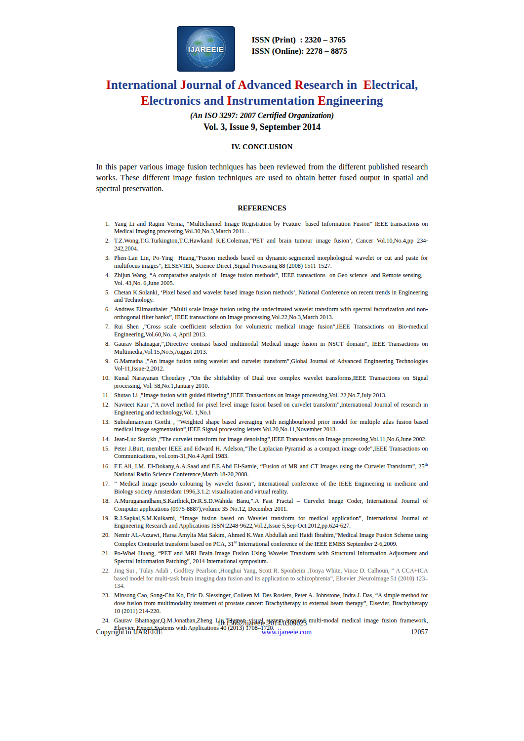IJAREEIE
ISSN (Print) : 2320 – 3765
ISSN (Online): 2278 – 8875
International Journal of Advanced Research in Electrical,
Electronics and Instrumentation Engineering
(An ISO 3297: 2007 Certified Organization)
Vol. 3, Issue 9, September 2014
IV. CONCLUSION
In this paper various image fusion techniques has been reviewed from the different published research works. These different image fusion techniques are used to obtain better fused output in spatial and spectral preservation.
REFERENCES
Yang Li and Ragini Verma, “Multichannel Image Registration by Feature- based Information Fusion” IEEE transactions on Medical Imaging processing,Vol.30,No.3,March 2011. .
T.Z.Wong,T.G.Turkington,T.C.Hawkand R.E.Coleman,”PET and brain tumour image fusion’, Cancer Vol.10,No.4,pp 234-242,2004.
Phen-Lan Lin, Po-Ying Huang,”Fusion methods based on dynamic-segmented morphological wavelet or cut and paste for multifocus images”, ELSEVIER, Science Direct ,Signal Processing 88 (2008) 1511-1527.
Zhijun Wang, “A comparative analysis of Image fusion methods”, IEEE transactions on Geo science and Remote sensing, Vol. 43,No. 6,June 2005.
Chetan K.Solanki, ‘Pixel based and wavelet based image fusion methods’, National Conference on recent trends in Engineering and Technology.
Andreas Ellmauthaler ,”Multi scale Image fusion using the undecimated wavelet transform with spectral factorization and non-orthogonal filter banks”, IEEE transactions on Image processing,Vol.22,No.3,March 2013.
Rui Shen ,”Cross scale coefficient selection for volumetric medical image fusion”,IEEE Transactions on Bio-medical Engineering,Vol.60,No. 4, April 2013.
Gaurav Bhatnagar,”,Directive contrast based multimodal Medical image fusion in NSCT domain”, IEEE Transactions on Multimedia,Vol.15,No.5,August 2013.
G.Mamatha ,”An image fusion using wavelet and curvelet transform”,Global Journal of Advanced Engineering Technologies Vol-11,Issue-2,2012.
Kunal Narayanan Choudary ,”On the shiftability of Dual tree complex wavelet transforms,IEEE Transactions on Signal processing, Vol. 58,No.1,January 2010.
Shutao Li ,”Image fusion with guided filtering”,IEEE Transactions on Image processing,Vol. 22,No.7,July 2013.
Navneet Kaur ,”A novel method for pixel level image fusion based on curvelet transform”,International Journal of research in Engineering and technology,Vol. 1,No.1
Subrahmanyam Gorthi , “Weighted shape based averaging with neighbourhood prior model for multiple atlas fusion based medical image segmentation”,IEEE Signal processing letters Vol.20,No.11,November 2013.
Jean-Luc Starckb ,”The curvelet transform for image denoising”,IEEE Transactions on Image processing,Vol.11,No.6,June 2002.
Peter J.Burt, member IEEE and Edward H. Adelson,”The Laplacian Pyramid as a compact image code”,IEEE Transactions on Communications, vol.com-31,No.4 April 1983.
F.E.Ali, I.M. EI-Dokany,A.A.Saad and F.E.Abd EI-Samie, “Fusion of MR and CT Images using the Curvelet Transform”, 25th National Radio Science Conference,March 18-20,2008.
” Medical Image pseudo colouring by wavelet fusion”, International conference of the IEEE Engineering in medicine and Biology society Amsterdam 1996,3.1.2: visualisation and virtual reality.
A.Muruganandham,S.Karthick,Dr.R.S.D.Wahida Banu,”.A Fast Fractal – Curvelet Image Coder, International Journal of Computer applications (0975-8887),volume 35-No.12, December 2011.
R.J.Sapkal,S.M.Kulkarni, “Image fusion based on Wavelet transform for medical application”, International Journal of Engineering Research and Applications ISSN:2248-9622,Vol.2,Issue 5,Sep-Oct 2012,pp.624-627.
Nemir AL-Azzawi, Harsa Amylia Mat Sakim, Ahmed K.Wan Abdullah and Haidi Ibrahim,”Medical Image Fusion Scheme using Complex Contourlet transform based on PCA, 31st International conference of the IEEE EMBS September 2-6,2009.
Po-Whei Huang, “PET and MRI Brain Image Fusion Using Wavelet Transform with Structural Information Adjustment and Spectral Information Patching”, 2014 International symposium.
Jing Sui , Tülay Adali , Godfrey Pearlson ,Honghui Yang, Scott R. Sponheim ,Tonya White, Vince D. Calhoun, “ A CCA+ICA based model for multi-task brain imaging data fusion and its application to schizophrenia”, Elsevier ,NeuroImage 51 (2010) 123–134.
Minsong Cao, Song-Chu Ko, Eric D. Slessinger, Colleen M. Des Rosiers, Peter A. Johnstone, Indra J. Das, “A simple method for dose fusion from multimodality treatment of prostate cancer: Brachytherapy to external beam therapy”, Elsevier, Brachytherapy 10 (2011) 214-220.
Gaurav Bhatnagar,Q.M.Jonathan,Zheng Liu,”Human visual system inspired multi-modal medical image fusion framework, Elsevier, Expert Systems with Applications 40 (2013) 1708–1720.
10.15662/ijareeie.2014.0309023
Copyright to IJAREEIE
www.ijareeie.com
12057